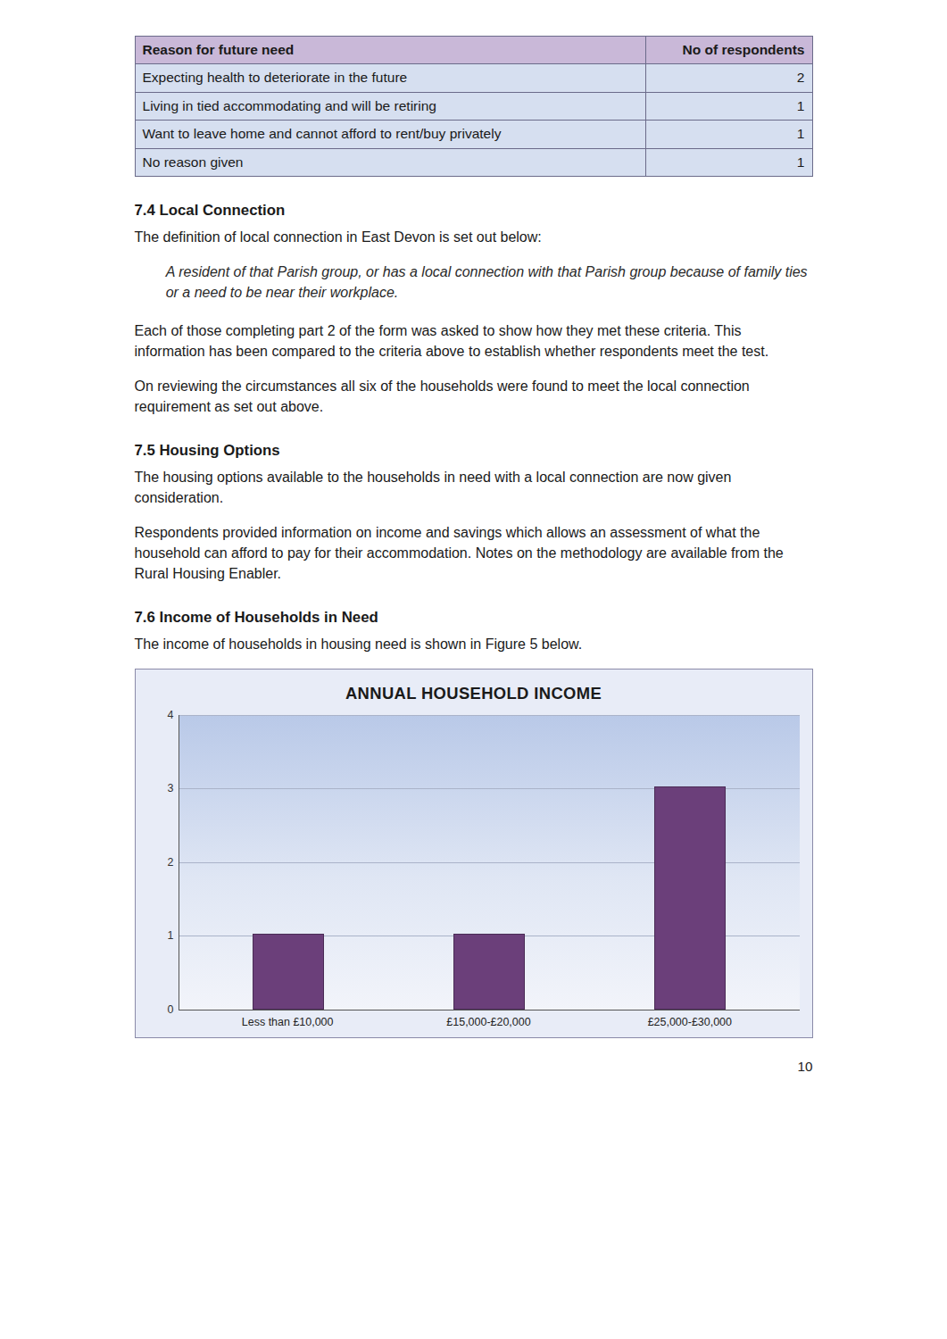| Reason for future need | No of respondents |
| --- | --- |
| Expecting health to deteriorate in the future | 2 |
| Living in tied accommodating and will be retiring | 1 |
| Want to leave home and cannot afford to rent/buy privately | 1 |
| No reason given | 1 |
7.4 Local Connection
The definition of local connection in East Devon is set out below:
A resident of that Parish group, or has a local connection with that Parish group because of family ties or a need to be near their workplace.
Each of those completing part 2 of the form was asked to show how they met these criteria. This information has been compared to the criteria above to establish whether respondents meet the test.
On reviewing the circumstances all six of the households were found to meet the local connection requirement as set out above.
7.5 Housing Options
The housing options available to the households in need with a local connection are now given consideration.
Respondents provided information on income and savings which allows an assessment of what the household can afford to pay for their accommodation. Notes on the methodology are available from the Rural Housing Enabler.
7.6 Income of Households in Need
The income of households in housing need is shown in Figure 5 below.
ANNUAL HOUSEHOLD INCOME
4
3
2
1
0
Less than £10,000 £15,000-£20,000 £25,000-£30,000
10